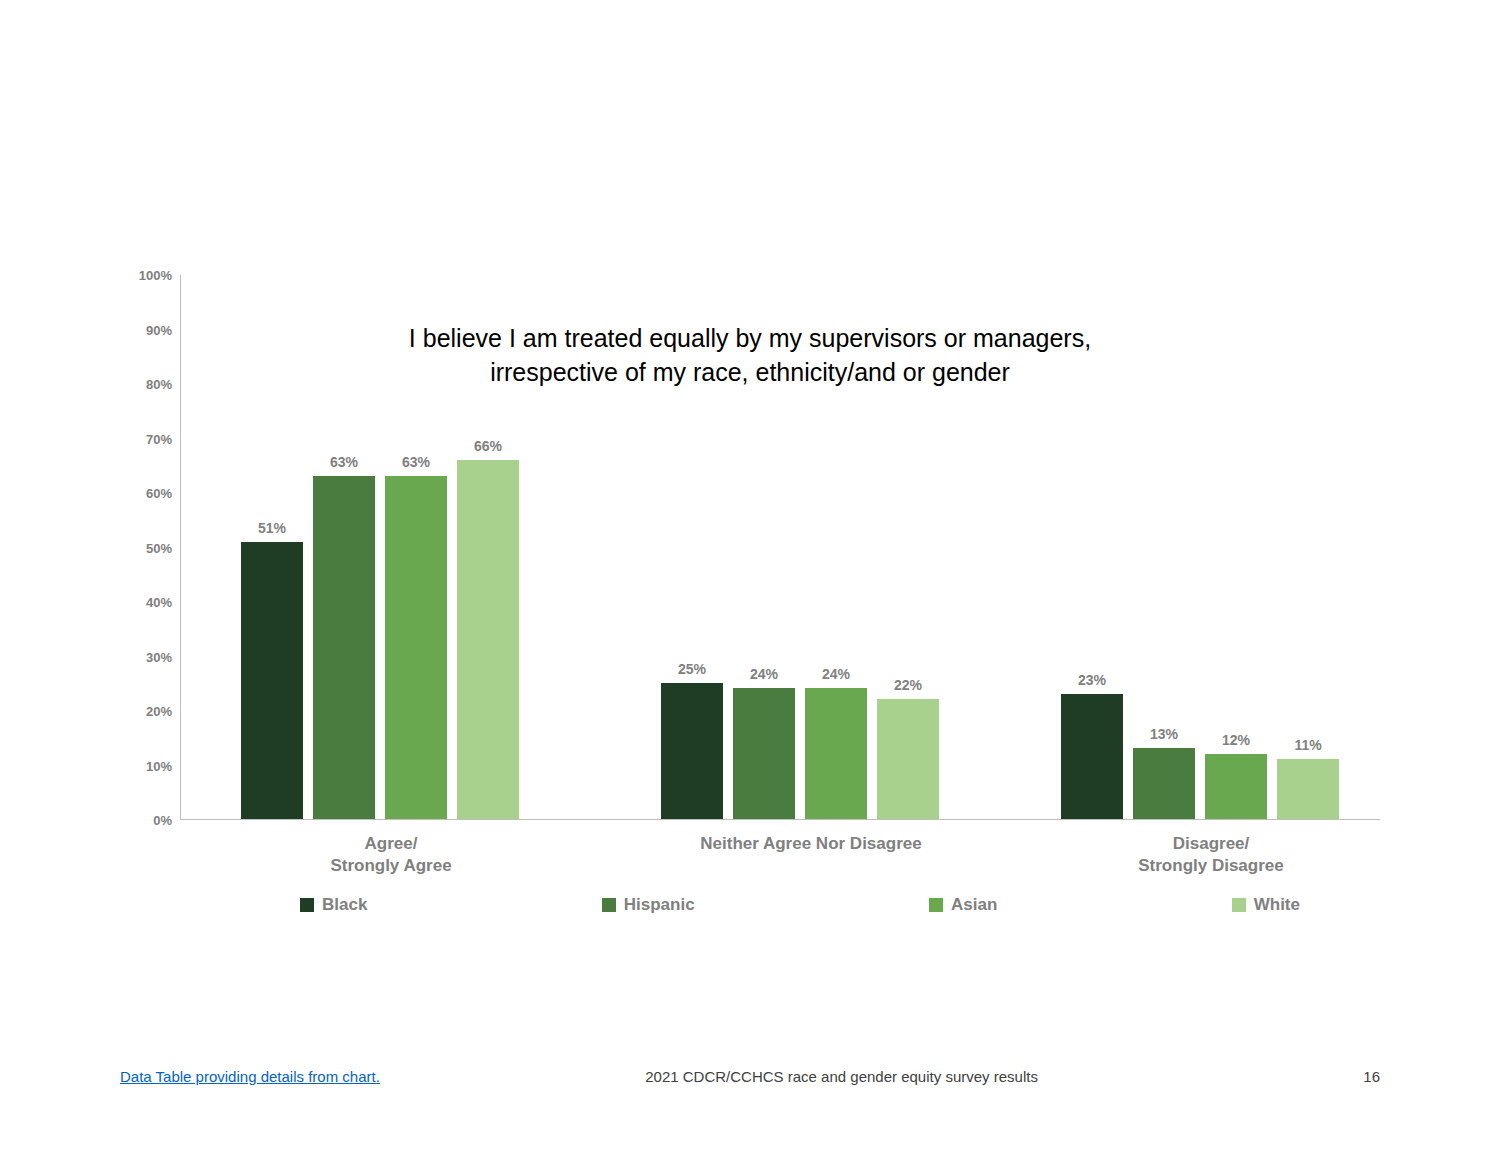I believe I am treated equally by my supervisors or managers,
irrespective of my race, ethnicity/and or gender
100%
90%
80%
70%
60%
50%
40%
30%
20%
10%
0%
51%
63%
63%
66%
25%
24%
24%
22%
23%
13%
12%
11%
Agree/
Strongly Agree
Neither Agree Nor Disagree
Disagree/
Strongly Disagree
Black
Hispanic
Asian
White
Data Table providing details from chart.
2021 CDCR/CCHCS race and gender equity survey results
16